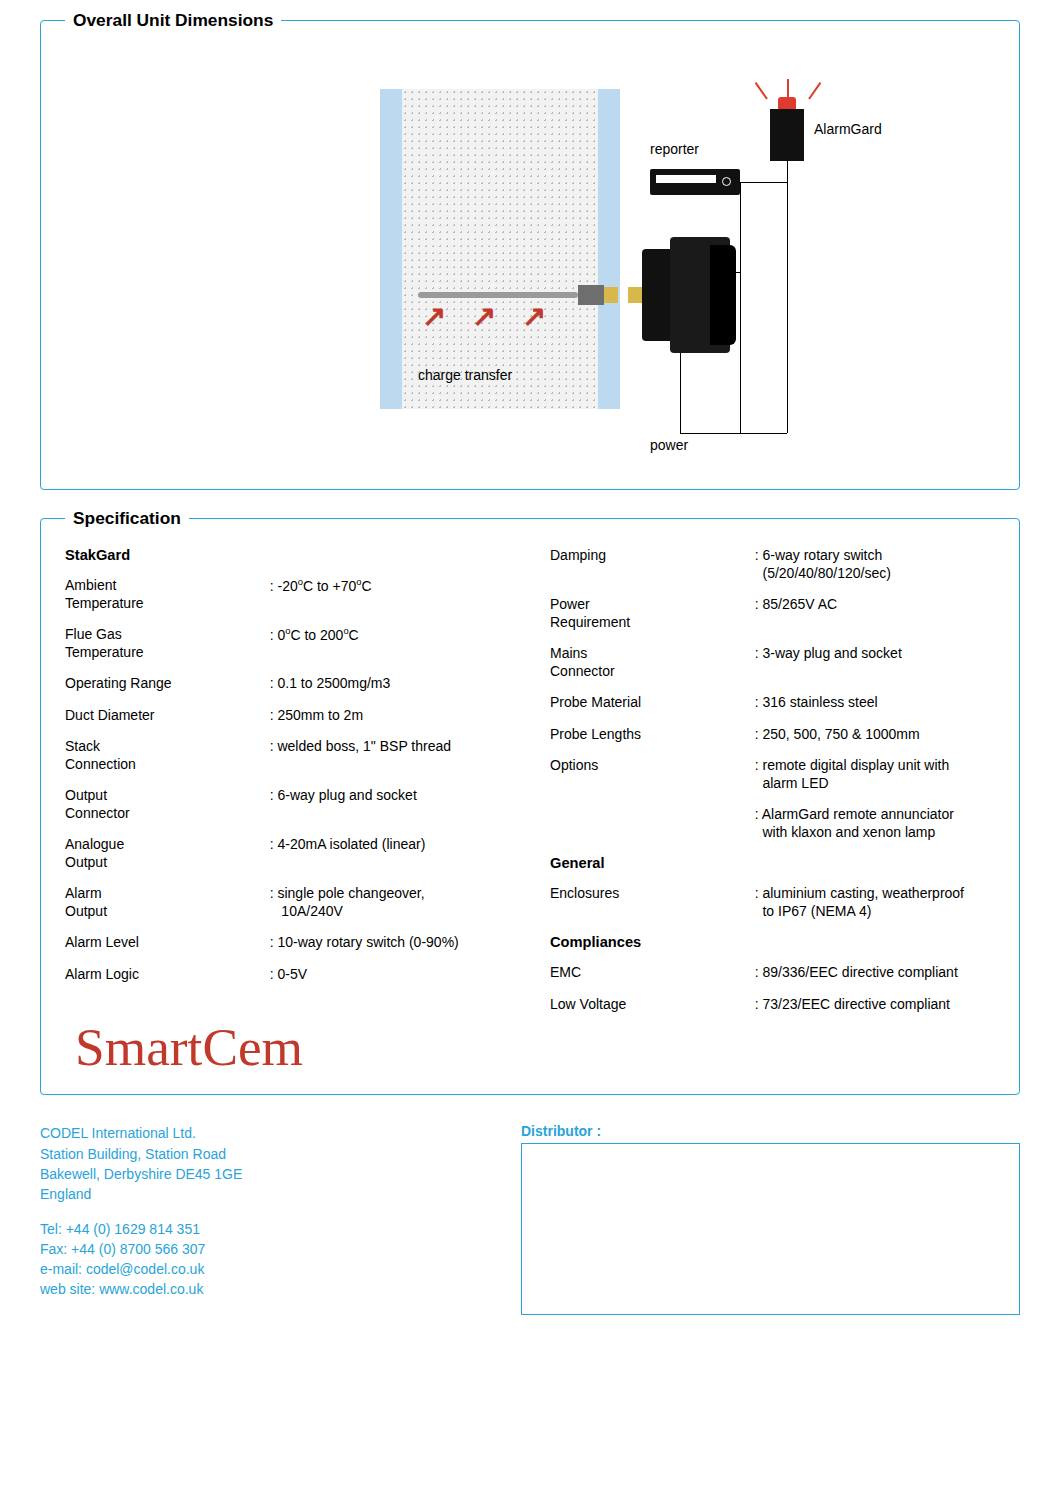Overall Unit Dimensions
↗ ↗ ↗
charge transfer
reporter
AlarmGard
power
Specification
StakGard
| Ambient Temperature | : -20 o C to +70 o C |
| Flue Gas Temperature | : 0 o C to 200 o C |
| Operating Range | : 0.1 to 2500mg/m3 |
| Duct Diameter | : 250mm to 2m |
| Stack Connection | : welded boss, 1" BSP thread |
| Output Connector | : 6-way plug and socket |
| Analogue Output | : 4-20mA isolated (linear) |
| Alarm Output | : single pole changeover, 10A/240V |
| Alarm Level | : 10-way rotary switch (0-90%) |
| Alarm Logic | : 0-5V |
| Damping | : 6-way rotary switch (5/20/40/80/120/sec) |
| Power Requirement | : 85/265V AC |
| Mains Connector | : 3-way plug and socket |
| Probe Material | : 316 stainless steel |
| Probe Lengths | : 250, 500, 750 & 1000mm |
| Options | : remote digital display unit with alarm LED |
| | : AlarmGard remote annunciator with klaxon and xenon lamp |
General
| Enclosures | : aluminium casting, weatherproof to IP67 (NEMA 4) |
Compliances
| EMC | : 89/336/EEC directive compliant |
| Low Voltage | : 73/23/EEC directive compliant |
SmartCem
CODEL International Ltd.
Station Building, Station Road
Bakewell, Derbyshire DE45 1GE
England
Tel: +44 (0) 1629 814 351
Fax: +44 (0) 8700 566 307
e-mail: codel@codel.co.uk
web site: www.codel.co.uk
Distributor :